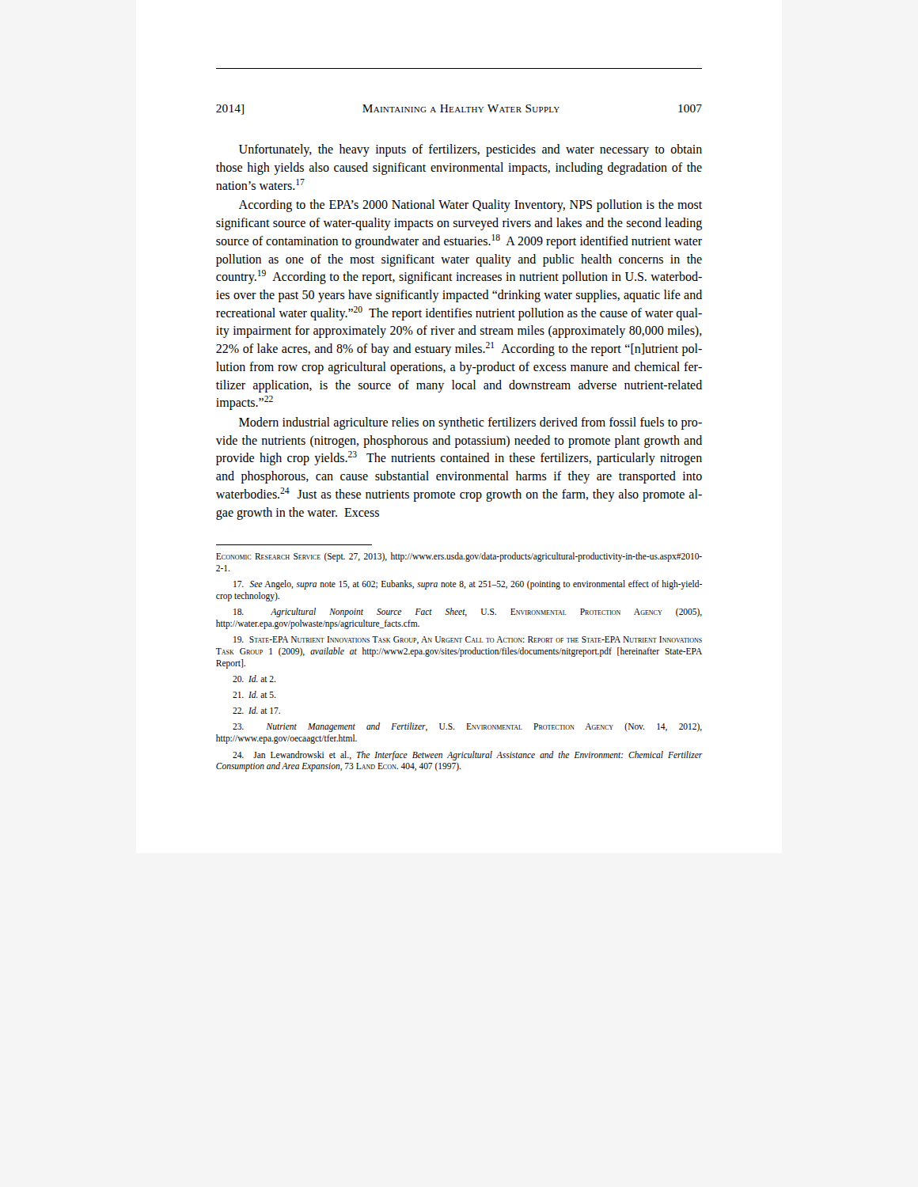2014] Maintaining a Healthy Water Supply 1007
Unfortunately, the heavy inputs of fertilizers, pesticides and water necessary to obtain those high yields also caused significant environmental impacts, including degradation of the nation’s waters.17
According to the EPA’s 2000 National Water Quality Inventory, NPS pollution is the most significant source of water-quality impacts on surveyed rivers and lakes and the second leading source of contamination to groundwater and estuaries.18 A 2009 report identified nutrient water pollution as one of the most significant water quality and public health concerns in the country.19 According to the report, significant increases in nutrient pollution in U.S. waterbodies over the past 50 years have significantly impacted “drinking water supplies, aquatic life and recreational water quality.”20 The report identifies nutrient pollution as the cause of water quality impairment for approximately 20% of river and stream miles (approximately 80,000 miles), 22% of lake acres, and 8% of bay and estuary miles.21 According to the report “[n]utrient pollution from row crop agricultural operations, a by-product of excess manure and chemical fertilizer application, is the source of many local and downstream adverse nutrient-related impacts.”22
Modern industrial agriculture relies on synthetic fertilizers derived from fossil fuels to provide the nutrients (nitrogen, phosphorous and potassium) needed to promote plant growth and provide high crop yields.23 The nutrients contained in these fertilizers, particularly nitrogen and phosphorous, can cause substantial environmental harms if they are transported into waterbodies.24 Just as these nutrients promote crop growth on the farm, they also promote algae growth in the water. Excess
Economic Research Service (Sept. 27, 2013), http://www.ers.usda.gov/data-products/agricultural-productivity-in-the-us.aspx#2010-2-1.
17. See Angelo, supra note 15, at 602; Eubanks, supra note 8, at 251–52, 260 (pointing to environmental effect of high-yield-crop technology).
18. Agricultural Nonpoint Source Fact Sheet, U.S. Environmental Protection Agency (2005), http://water.epa.gov/polwaste/nps/agriculture_facts.cfm.
19. State-EPA Nutrient Innovations Task Group, An Urgent Call to Action: Report of the State-EPA Nutrient Innovations Task Group 1 (2009), available at http://www2.epa.gov/sites/production/files/documents/nitgreport.pdf [hereinafter State-EPA Report].
20. Id. at 2.
21. Id. at 5.
22. Id. at 17.
23. Nutrient Management and Fertilizer, U.S. Environmental Protection Agency (Nov. 14, 2012), http://www.epa.gov/oecaagct/tfer.html.
24. Jan Lewandrowski et al., The Interface Between Agricultural Assistance and the Environment: Chemical Fertilizer Consumption and Area Expansion, 73 Land Econ. 404, 407 (1997).